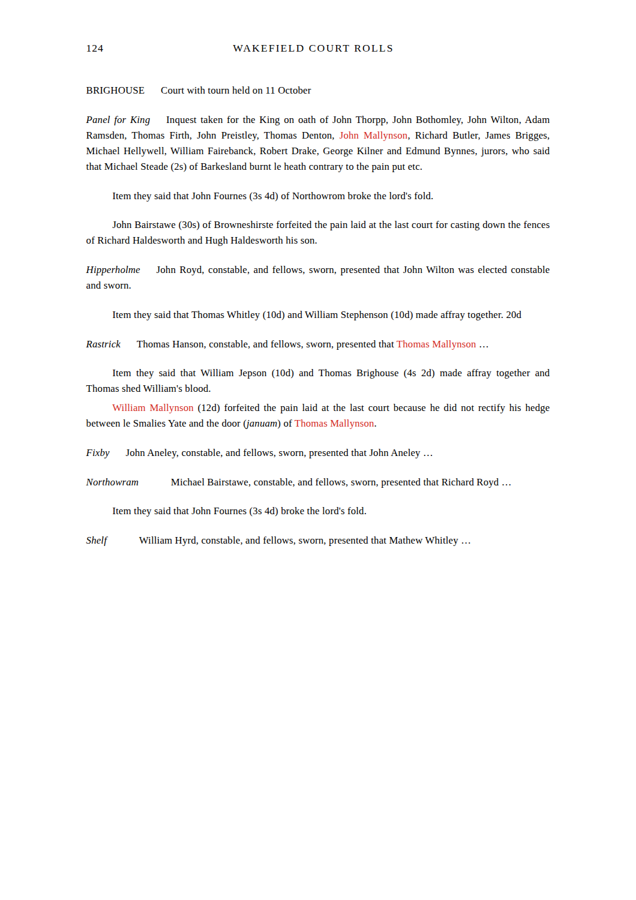124 Wakefield Court Rolls
BRIGHOUSE Court with tourn held on 11 October
Panel for King Inquest taken for the King on oath of John Thorpp, John Bothomley, John Wilton, Adam Ramsden, Thomas Firth, John Preistley, Thomas Denton, John Mallynson, Richard Butler, James Brigges, Michael Hellywell, William Fairebanck, Robert Drake, George Kilner and Edmund Bynnes, jurors, who said that Michael Steade (2s) of Barkesland burnt le heath contrary to the pain put etc.
Item they said that John Fournes (3s 4d) of Northowrom broke the lord's fold.
John Bairstawe (30s) of Browneshirste forfeited the pain laid at the last court for casting down the fences of Richard Haldesworth and Hugh Haldesworth his son.
Hipperholme John Royd, constable, and fellows, sworn, presented that John Wilton was elected constable and sworn.
Item they said that Thomas Whitley (10d) and William Stephenson (10d) made affray together. 20d
Rastrick Thomas Hanson, constable, and fellows, sworn, presented that Thomas Mallynson …
Item they said that William Jepson (10d) and Thomas Brighouse (4s 2d) made affray together and Thomas shed William's blood.
William Mallynson (12d) forfeited the pain laid at the last court because he did not rectify his hedge between le Smalies Yate and the door (januam) of Thomas Mallynson.
Fixby John Aneley, constable, and fellows, sworn, presented that John Aneley …
Northowram Michael Bairstawe, constable, and fellows, sworn, presented that Richard Royd …
Item they said that John Fournes (3s 4d) broke the lord's fold.
Shelf William Hyrd, constable, and fellows, sworn, presented that Mathew Whitley …